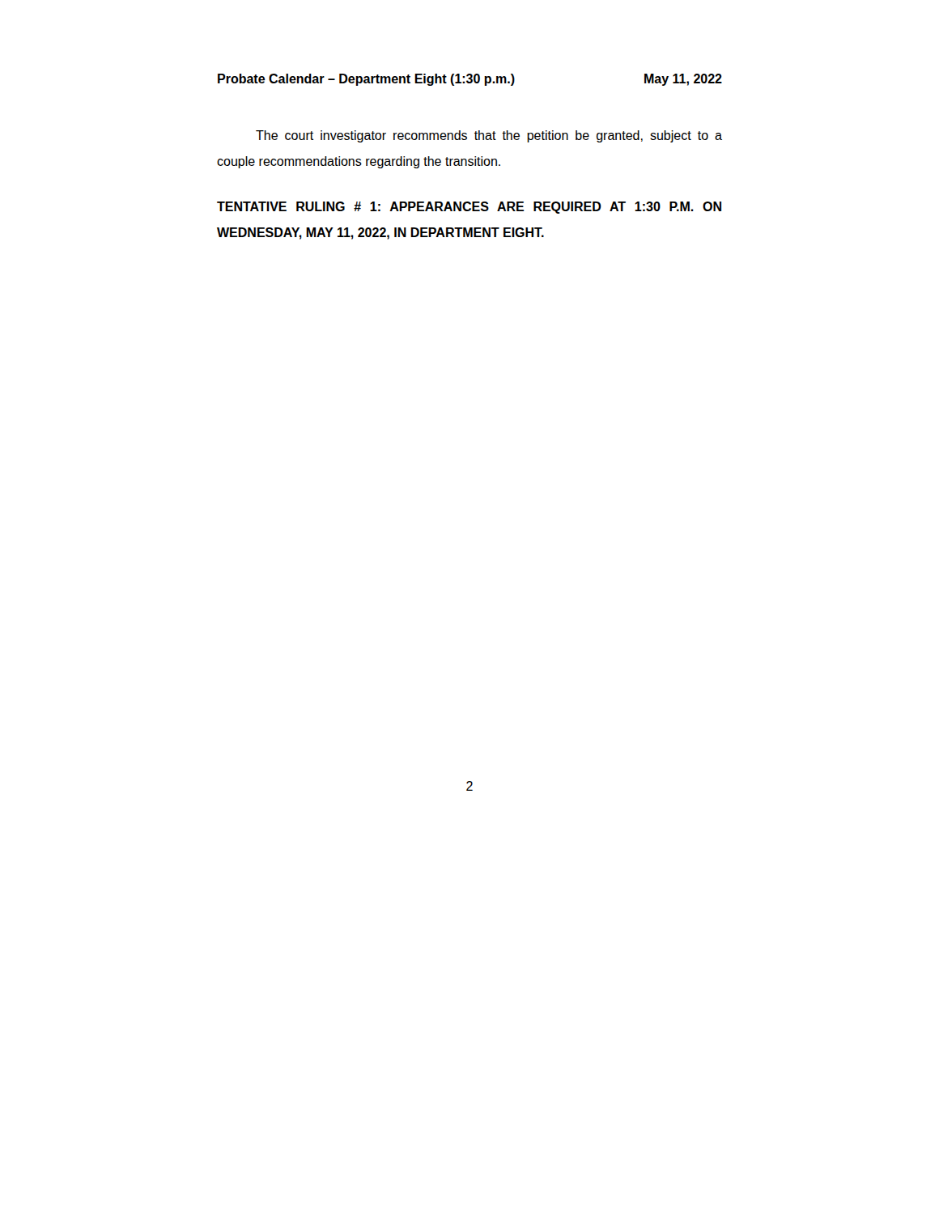Probate Calendar – Department Eight (1:30 p.m.)
May 11, 2022
The court investigator recommends that the petition be granted, subject to a couple recommendations regarding the transition.
TENTATIVE RULING # 1: APPEARANCES ARE REQUIRED AT 1:30 P.M. ON WEDNESDAY, MAY 11, 2022, IN DEPARTMENT EIGHT.
2